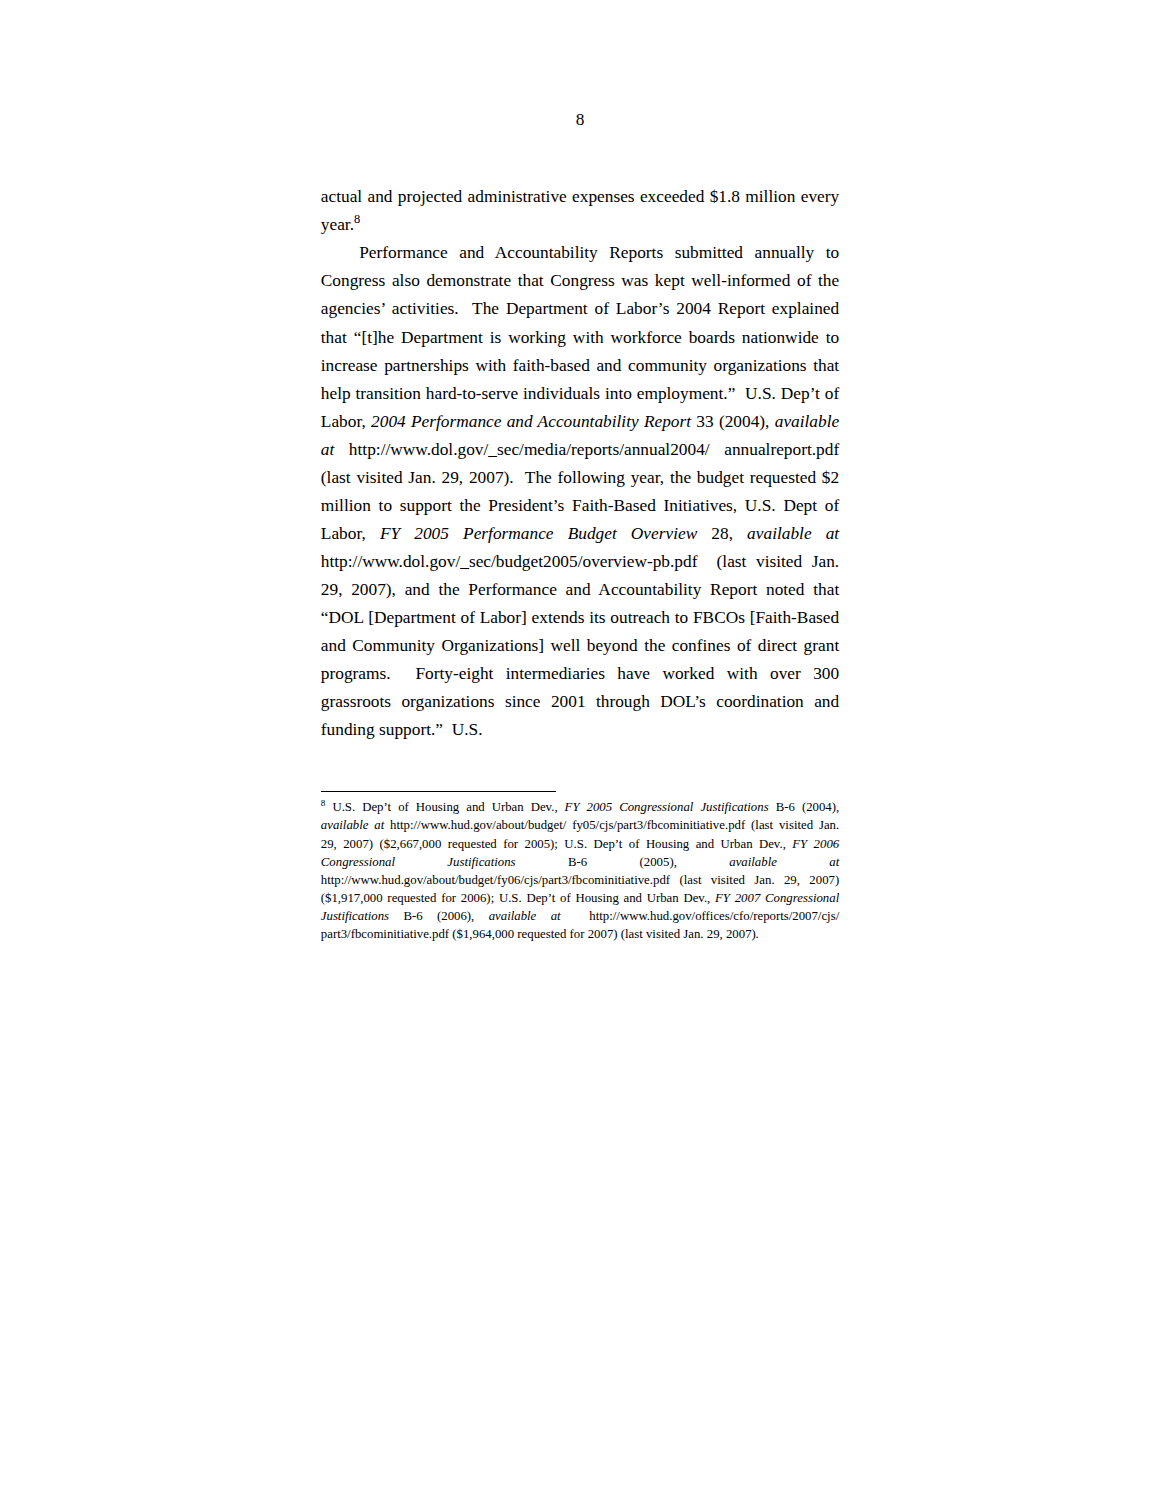8
actual and projected administrative expenses exceeded $1.8 million every year.8
Performance and Accountability Reports submitted annually to Congress also demonstrate that Congress was kept well-informed of the agencies’ activities. The Department of Labor’s 2004 Report explained that “[t]he Department is working with workforce boards nationwide to increase partnerships with faith-based and community organizations that help transition hard-to-serve individuals into employment.” U.S. Dep’t of Labor, 2004 Performance and Accountability Report 33 (2004), available at http://www.dol.gov/_sec/media/reports/annual2004/ annualreport.pdf (last visited Jan. 29, 2007). The following year, the budget requested $2 million to support the President’s Faith-Based Initiatives, U.S. Dept of Labor, FY 2005 Performance Budget Overview 28, available at http://www.dol.gov/_sec/budget2005/overview-pb.pdf (last visited Jan. 29, 2007), and the Performance and Accountability Report noted that “DOL [Department of Labor] extends its outreach to FBCOs [Faith-Based and Community Organizations] well beyond the confines of direct grant programs. Forty-eight intermediaries have worked with over 300 grassroots organizations since 2001 through DOL’s coordination and funding support.” U.S.
8 U.S. Dep’t of Housing and Urban Dev., FY 2005 Congressional Justifications B-6 (2004), available at http://www.hud.gov/about/budget/ fy05/cjs/part3/fbcominitiative.pdf (last visited Jan. 29, 2007) ($2,667,000 requested for 2005); U.S. Dep’t of Housing and Urban Dev., FY 2006 Congressional Justifications B-6 (2005), available at http://www.hud.gov/about/budget/fy06/cjs/part3/fbcominitiative.pdf (last visited Jan. 29, 2007) ($1,917,000 requested for 2006); U.S. Dep’t of Housing and Urban Dev., FY 2007 Congressional Justifications B-6 (2006), available at http://www.hud.gov/offices/cfo/reports/2007/cjs/ part3/fbcominitiative.pdf ($1,964,000 requested for 2007) (last visited Jan. 29, 2007).